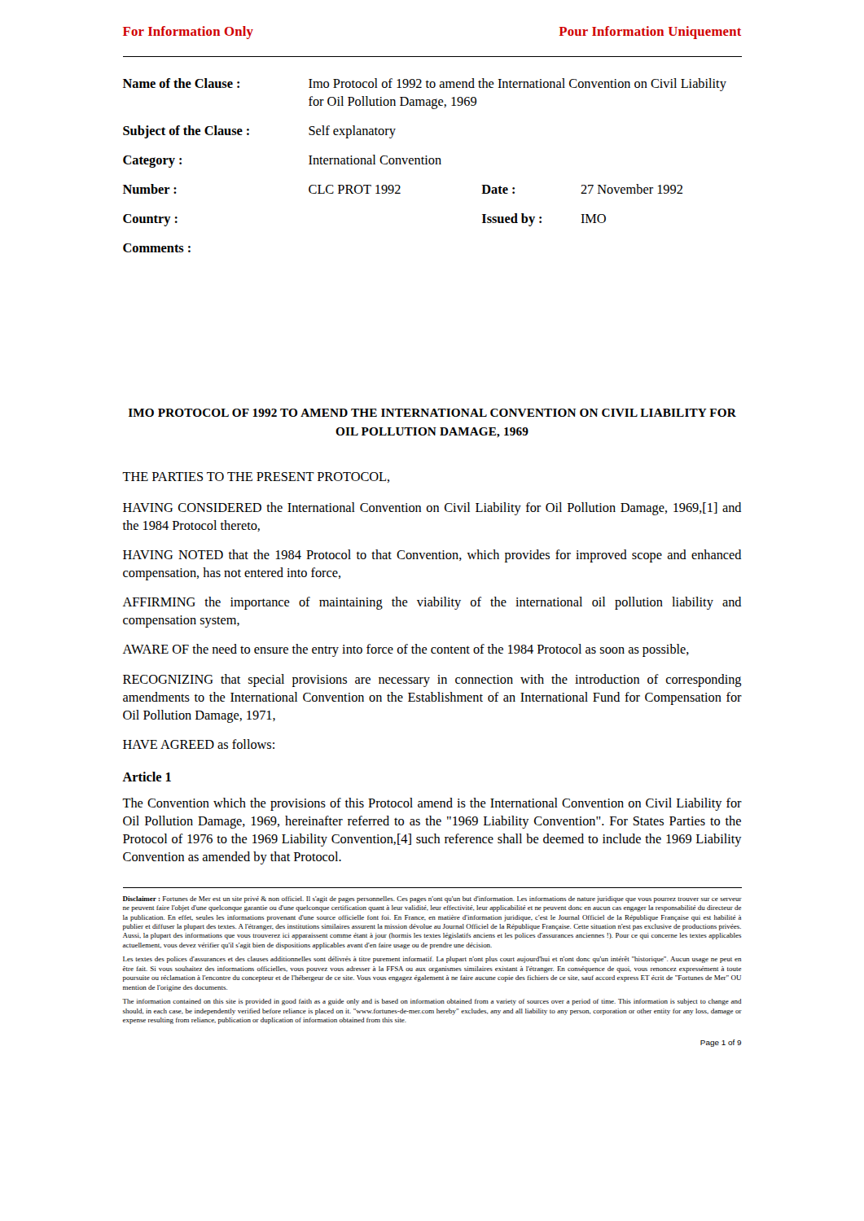For Information Only Pour Information Uniquement
| Name of the Clause : | Imo Protocol of 1992 to amend the International Convention on Civil Liability for Oil Pollution Damage, 1969 |
| Subject of the Clause : | Self explanatory |
| Category : | International Convention |
| Number : | CLC PROT 1992 | Date : | 27 November 1992 |
| Country : | | Issued by : | IMO |
| Comments : | |
IMO Protocol of 1992 to amend the International Convention on Civil Liability for Oil Pollution Damage, 1969
THE PARTIES TO THE PRESENT PROTOCOL,
HAVING CONSIDERED the International Convention on Civil Liability for Oil Pollution Damage, 1969,[1] and the 1984 Protocol thereto,
HAVING NOTED that the 1984 Protocol to that Convention, which provides for improved scope and enhanced compensation, has not entered into force,
AFFIRMING the importance of maintaining the viability of the international oil pollution liability and compensation system,
AWARE OF the need to ensure the entry into force of the content of the 1984 Protocol as soon as possible,
RECOGNIZING that special provisions are necessary in connection with the introduction of corresponding amendments to the International Convention on the Establishment of an International Fund for Compensation for Oil Pollution Damage, 1971,
HAVE AGREED as follows:
Article 1
The Convention which the provisions of this Protocol amend is the International Convention on Civil Liability for Oil Pollution Damage, 1969, hereinafter referred to as the "1969 Liability Convention". For States Parties to the Protocol of 1976 to the 1969 Liability Convention,[4] such reference shall be deemed to include the 1969 Liability Convention as amended by that Protocol.
Disclaimer : Fortunes de Mer est un site privé & non officiel. Il s'agit de pages personnelles. Ces pages n'ont qu'un but d'information. Les informations de nature juridique que vous pourrez trouver sur ce serveur ne peuvent faire l'objet d'une quelconque garantie ou d'une quelconque certification quant à leur validité, leur effectivité, leur applicabilité et ne peuvent donc en aucun cas engager la responsabilité du directeur de la publication. En effet, seules les informations provenant d'une source officielle font foi. En France, en matière d'information juridique, c'est le Journal Officiel de la République Française qui est habilité à publier et diffuser la plupart des textes. A l'étranger, des institutions similaires assurent la mission dévolue au Journal Officiel de la République Française. Cette situation n'est pas exclusive de productions privées. Aussi, la plupart des informations que vous trouverez ici apparaissent comme étant à jour (hormis les textes législatifs anciens et les polices d'assurances anciennes !). Pour ce qui concerne les textes applicables actuellement, vous devez vérifier qu'il s'agit bien de dispositions applicables avant d'en faire usage ou de prendre une décision.
Les textes des polices d'assurances et des clauses additionnelles sont délivrés à titre purement informatif. La plupart n'ont plus court aujourd'hui et n'ont donc qu'un intérêt "historique". Aucun usage ne peut en être fait. Si vous souhaitez des informations officielles, vous pouvez vous adresser à la FFSA ou aux organismes similaires existant à l'étranger. En conséquence de quoi, vous renoncez expressément à toute poursuite ou réclamation à l'encontre du concepteur et de l'hébergeur de ce site. Vous vous engagez également à ne faire aucune copie des fichiers de ce site, sauf accord express ET écrit de "Fortunes de Mer" OU mention de l'origine des documents.
The information contained on this site is provided in good faith as a guide only and is based on information obtained from a variety of sources over a period of time. This information is subject to change and should, in each case, be independently verified before reliance is placed on it. "www.fortunes-de-mer.com hereby" excludes, any and all liability to any person, corporation or other entity for any loss, damage or expense resulting from reliance, publication or duplication of information obtained from this site.
Page 1 of 9